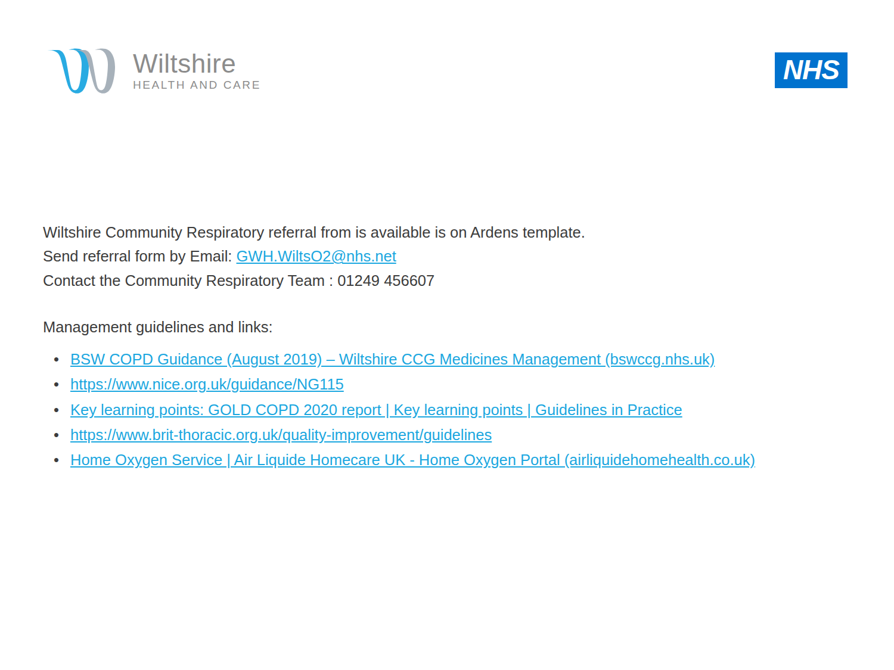Wiltshire
HEALTH AND CARE
NHS
Wiltshire Community Respiratory referral from is available is on Ardens template.
Send referral form by Email: GWH.WiltsO2@nhs.net
Contact the Community Respiratory Team : 01249 456607
Management guidelines and links:
BSW COPD Guidance (August 2019) – Wiltshire CCG Medicines Management (bswccg.nhs.uk)
https://www.nice.org.uk/guidance/NG115
Key learning points: GOLD COPD 2020 report | Key learning points | Guidelines in Practice
https://www.brit-thoracic.org.uk/quality-improvement/guidelines
Home Oxygen Service | Air Liquide Homecare UK - Home Oxygen Portal (airliquidehomehealth.co.uk)